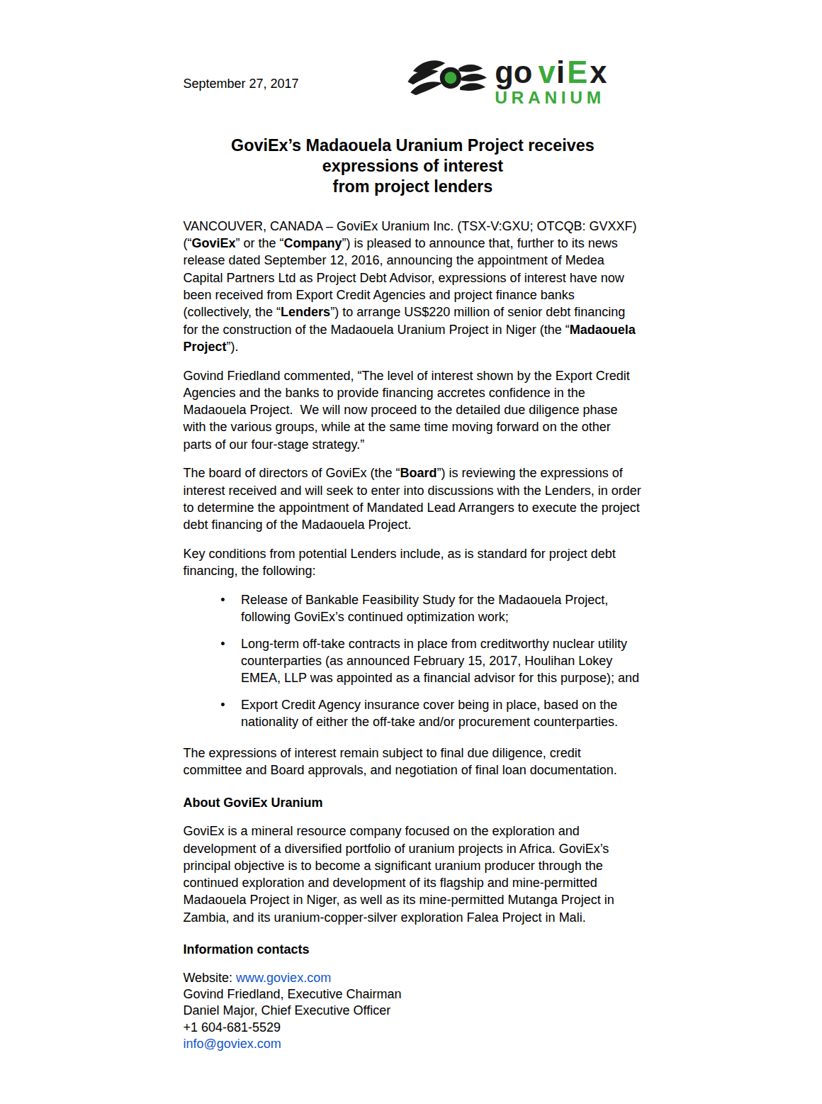September 27, 2017
go v i E x URANIUM
GoviEx’s Madaouela Uranium Project receives expressions of interest
from project lenders
VANCOUVER, CANADA – GoviEx Uranium Inc. (TSX-V:GXU; OTCQB: GVXXF) (“GoviEx” or the “Company”) is pleased to announce that, further to its news release dated September 12, 2016, announcing the appointment of Medea Capital Partners Ltd as Project Debt Advisor, expressions of interest have now been received from Export Credit Agencies and project finance banks (collectively, the “Lenders”) to arrange US$220 million of senior debt financing for the construction of the Madaouela Uranium Project in Niger (the “Madaouela Project”).
Govind Friedland commented, “The level of interest shown by the Export Credit Agencies and the banks to provide financing accretes confidence in the Madaouela Project. We will now proceed to the detailed due diligence phase with the various groups, while at the same time moving forward on the other parts of our four-stage strategy.”
The board of directors of GoviEx (the “Board”) is reviewing the expressions of interest received and will seek to enter into discussions with the Lenders, in order to determine the appointment of Mandated Lead Arrangers to execute the project debt financing of the Madaouela Project.
Key conditions from potential Lenders include, as is standard for project debt financing, the following:
Release of Bankable Feasibility Study for the Madaouela Project, following GoviEx’s continued optimization work;
Long-term off-take contracts in place from creditworthy nuclear utility counterparties (as announced February 15, 2017, Houlihan Lokey EMEA, LLP was appointed as a financial advisor for this purpose); and
Export Credit Agency insurance cover being in place, based on the nationality of either the off-take and/or procurement counterparties.
The expressions of interest remain subject to final due diligence, credit committee and Board approvals, and negotiation of final loan documentation.
About GoviEx Uranium
GoviEx is a mineral resource company focused on the exploration and development of a diversified portfolio of uranium projects in Africa. GoviEx’s principal objective is to become a significant uranium producer through the continued exploration and development of its flagship and mine-permitted Madaouela Project in Niger, as well as its mine-permitted Mutanga Project in Zambia, and its uranium-copper-silver exploration Falea Project in Mali.
Information contacts
Website: www.goviex.com
Govind Friedland, Executive Chairman
Daniel Major, Chief Executive Officer
+1 604-681-5529
info@goviex.com